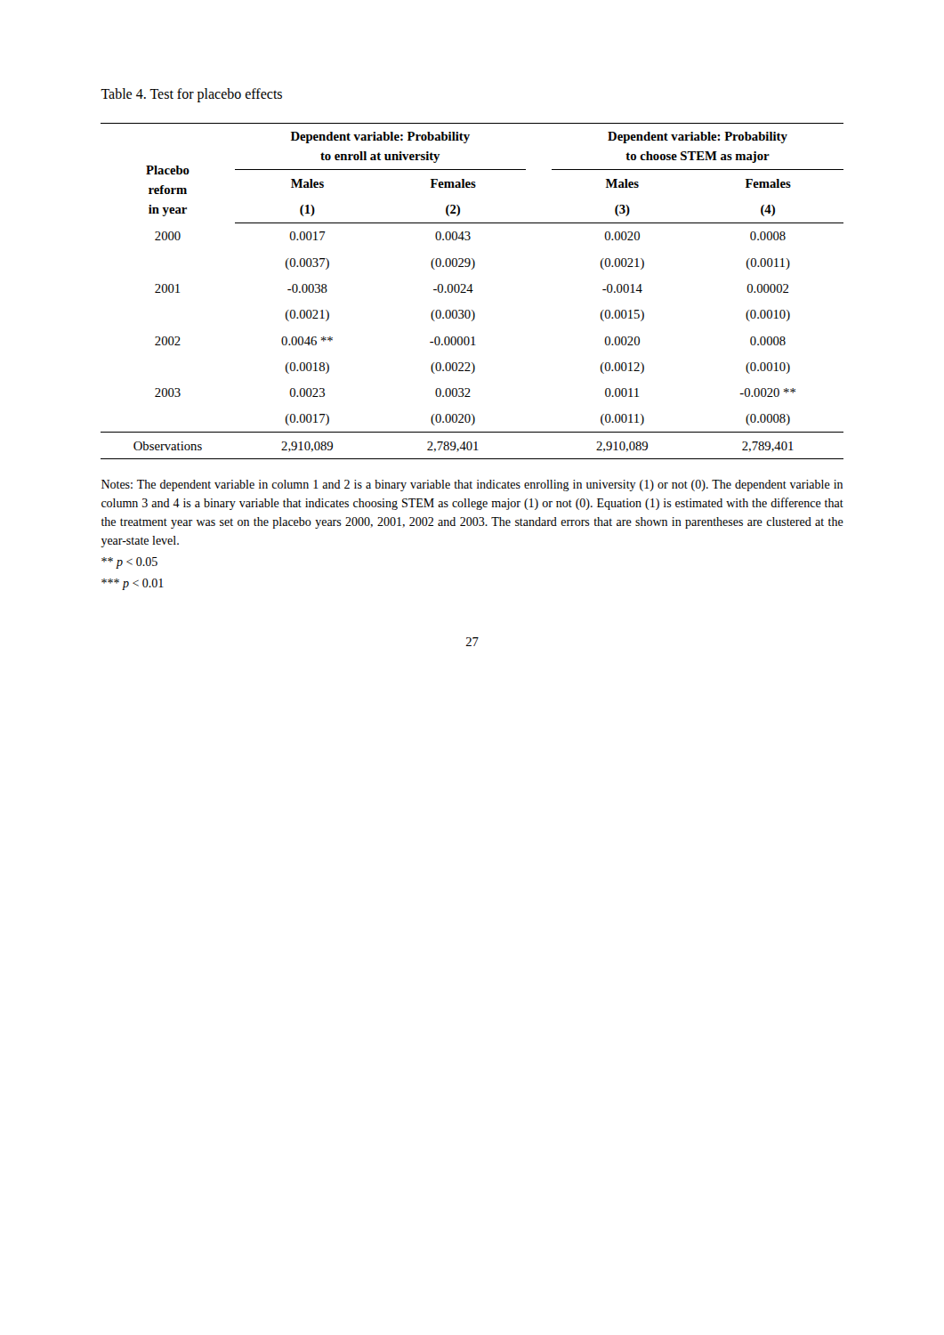Table 4. Test for placebo effects
| Placebo reform in year | Dependent variable: Probability to enroll at university | | Dependent variable: Probability to choose STEM as major |
| --- | --- | --- | --- |
| Males | Females | | Males | Females |
| (1) | (2) | | (3) | (4) |
| 2000 | 0.0017 | 0.0043 | | 0.0020 | 0.0008 |
| | (0.0037) | (0.0029) | | (0.0021) | (0.0011) |
| 2001 | -0.0038 | -0.0024 | | -0.0014 | 0.00002 |
| | (0.0021) | (0.0030) | | (0.0015) | (0.0010) |
| 2002 | 0.0046 ** | -0.00001 | | 0.0020 | 0.0008 |
| | (0.0018) | (0.0022) | | (0.0012) | (0.0010) |
| 2003 | 0.0023 | 0.0032 | | 0.0011 | -0.0020 ** |
| | (0.0017) | (0.0020) | | (0.0011) | (0.0008) |
| Observations | 2,910,089 | 2,789,401 | | 2,910,089 | 2,789,401 |
Notes: The dependent variable in column 1 and 2 is a binary variable that indicates enrolling in university (1) or not (0). The dependent variable in column 3 and 4 is a binary variable that indicates choosing STEM as college major (1) or not (0). Equation (1) is estimated with the difference that the treatment year was set on the placebo years 2000, 2001, 2002 and 2003. The standard errors that are shown in parentheses are clustered at the year-state level.
** p < 0.05
*** p < 0.01
27